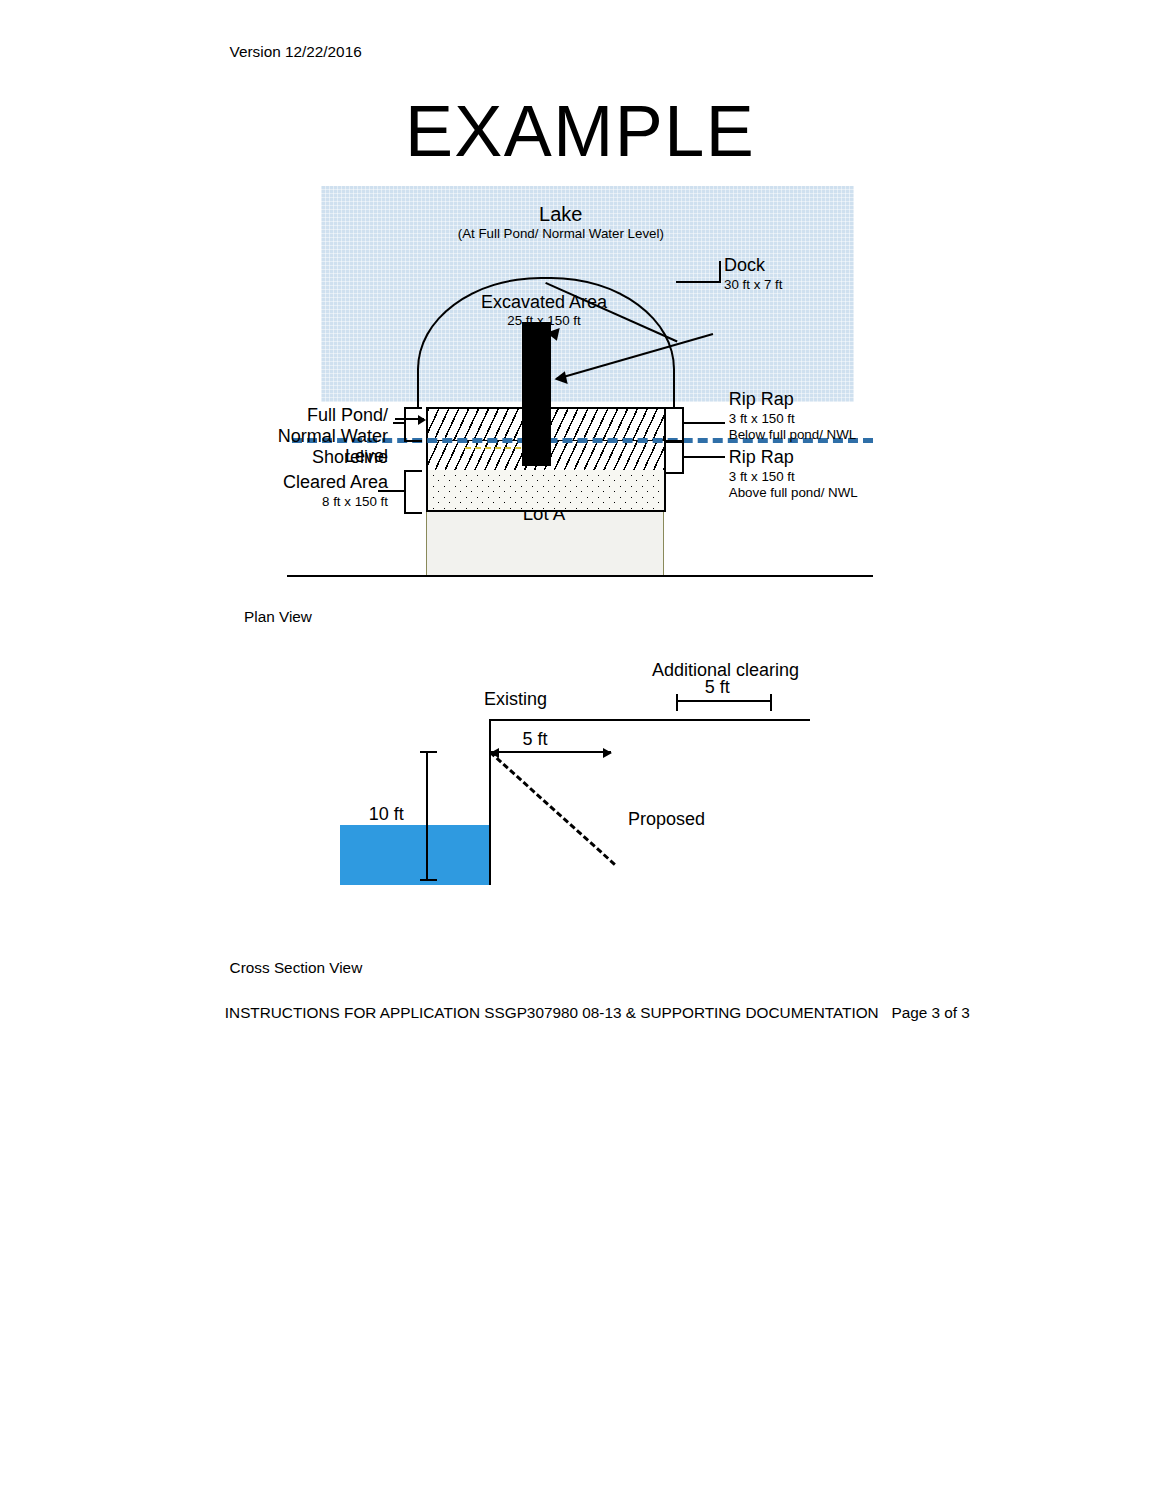Version 12/22/2016
EXAMPLE
Lake
(At Full Pond/ Normal Water Level)
Lot A
Excavated Area
25 ft x 150 ft
Dock
30 ft x 7 ft
Rip Rap
3 ft x 150 ft
Below full pond/ NWL
Rip Rap
3 ft x 150 ft
Above full pond/ NWL
Full Pond/
Normal Water Level
Shoreline
Cleared Area
8 ft x 150 ft
Plan View
10 ft
5 ft
5 ft
Existing
Additional clearing
Proposed
Cross Section View
INSTRUCTIONS FOR APPLICATION SSGP307980 08-13 & SUPPORTING DOCUMENTATION Page 3 of 3